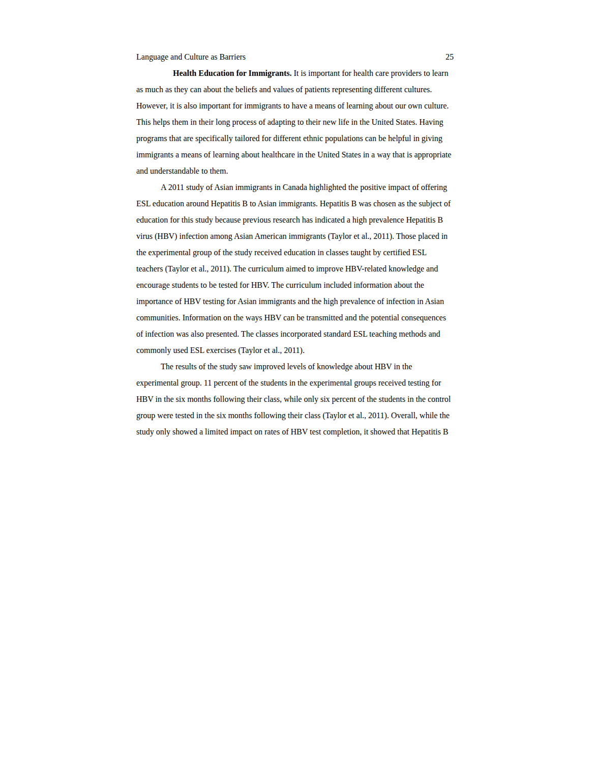Language and Culture as Barriers 25
Health Education for Immigrants. It is important for health care providers to learn as much as they can about the beliefs and values of patients representing different cultures. However, it is also important for immigrants to have a means of learning about our own culture. This helps them in their long process of adapting to their new life in the United States. Having programs that are specifically tailored for different ethnic populations can be helpful in giving immigrants a means of learning about healthcare in the United States in a way that is appropriate and understandable to them.
A 2011 study of Asian immigrants in Canada highlighted the positive impact of offering ESL education around Hepatitis B to Asian immigrants. Hepatitis B was chosen as the subject of education for this study because previous research has indicated a high prevalence Hepatitis B virus (HBV) infection among Asian American immigrants (Taylor et al., 2011). Those placed in the experimental group of the study received education in classes taught by certified ESL teachers (Taylor et al., 2011). The curriculum aimed to improve HBV-related knowledge and encourage students to be tested for HBV. The curriculum included information about the importance of HBV testing for Asian immigrants and the high prevalence of infection in Asian communities. Information on the ways HBV can be transmitted and the potential consequences of infection was also presented. The classes incorporated standard ESL teaching methods and commonly used ESL exercises (Taylor et al., 2011).
The results of the study saw improved levels of knowledge about HBV in the experimental group. 11 percent of the students in the experimental groups received testing for HBV in the six months following their class, while only six percent of the students in the control group were tested in the six months following their class (Taylor et al., 2011). Overall, while the study only showed a limited impact on rates of HBV test completion, it showed that Hepatitis B